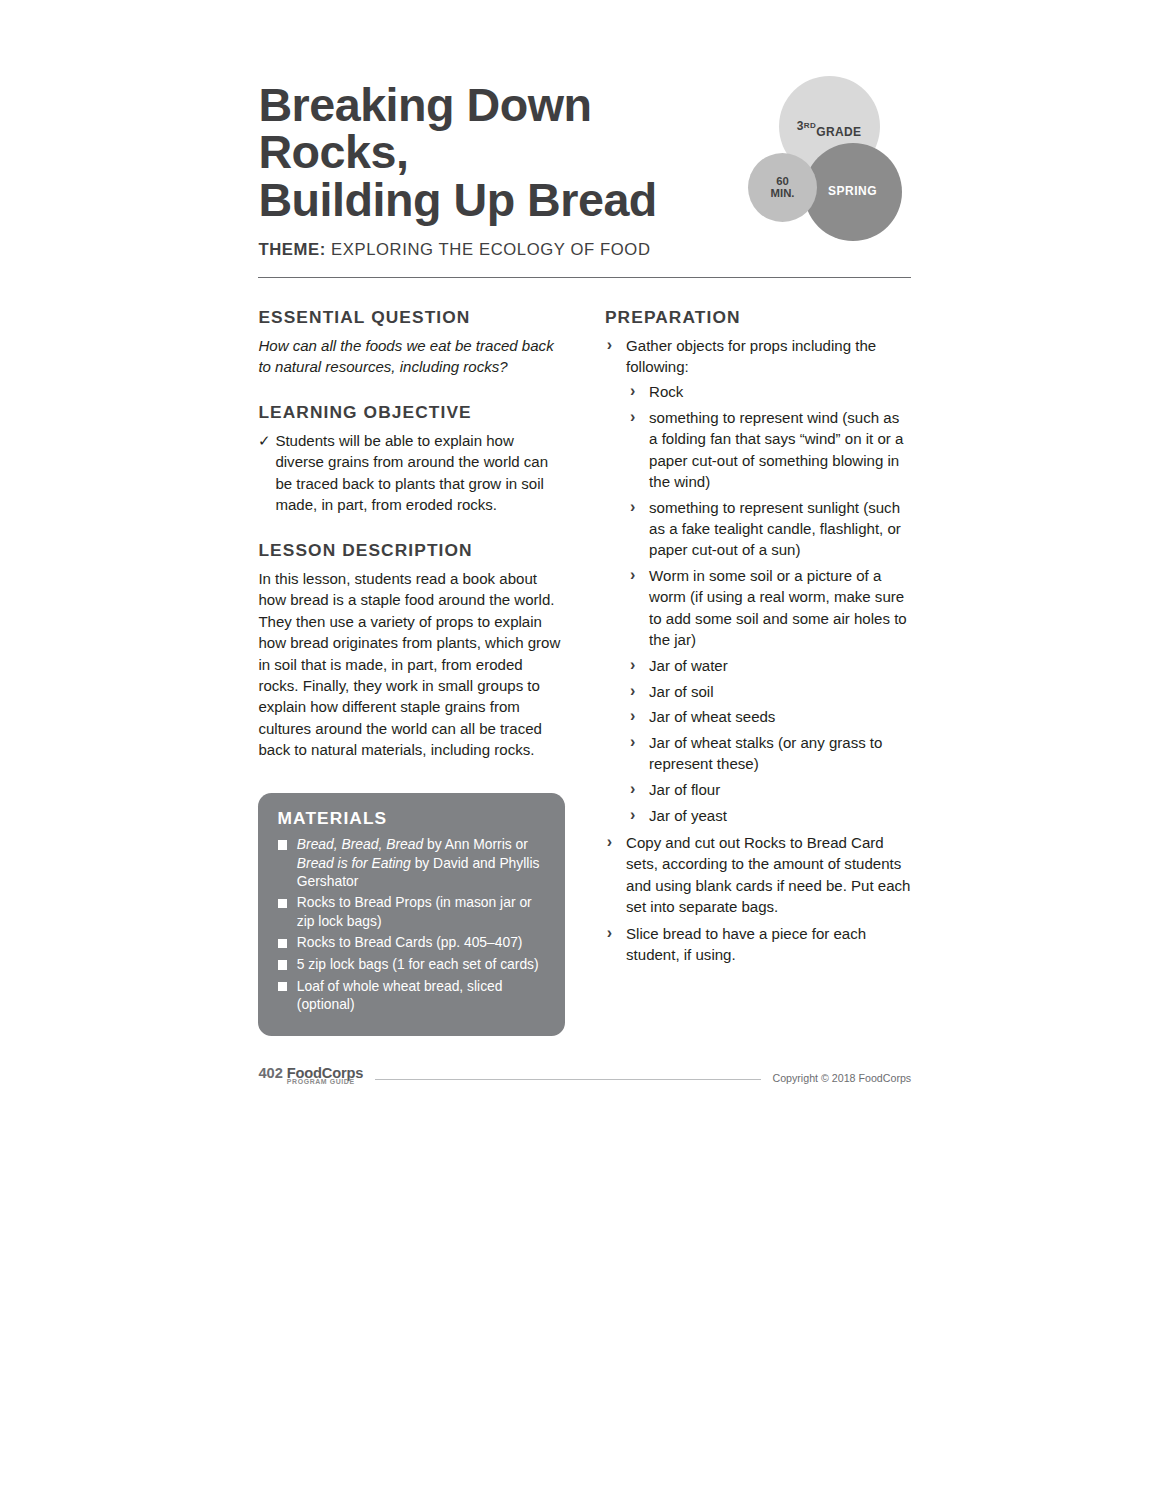3RD
GRADE
60
MIN.
SPRING
Breaking Down Rocks,
Building Up Bread
THEME: EXPLORING THE ECOLOGY OF FOOD
Essential Question
How can all the foods we eat be traced back to natural resources, including rocks?
Learning Objective
✓Students will be able to explain how diverse grains from around the world can be traced back to plants that grow in soil made, in part, from eroded rocks.
Lesson Description
In this lesson, students read a book about how bread is a staple food around the world. They then use a variety of props to explain how bread originates from plants, which grow in soil that is made, in part, from eroded rocks. Finally, they work in small groups to explain how different staple grains from cultures around the world can all be traced back to natural materials, including rocks.
Materials
Bread, Bread, Bread by Ann Morris or Bread is for Eating by David and Phyllis Gershator
Rocks to Bread Props (in mason jar or zip lock bags)
Rocks to Bread Cards (pp. 405–407)
5 zip lock bags (1 for each set of cards)
Loaf of whole wheat bread, sliced (optional)
Preparation
Gather objects for props including the following:
Rock
something to represent wind (such as a folding fan that says “wind” on it or a paper cut-out of something blowing in the wind)
something to represent sunlight (such as a fake tealight candle, flashlight, or paper cut-out of a sun)
Worm in some soil or a picture of a worm (if using a real worm, make sure to add some soil and some air holes to the jar)
Jar of water
Jar of soil
Jar of wheat seeds
Jar of wheat stalks (or any grass to represent these)
Jar of flour
Jar of yeast
Copy and cut out Rocks to Bread Card sets, according to the amount of students and using blank cards if need be. Put each set into separate bags.
Slice bread to have a piece for each student, if using.
402 FoodCorps PROGRAM GUIDE
Copyright © 2018 FoodCorps